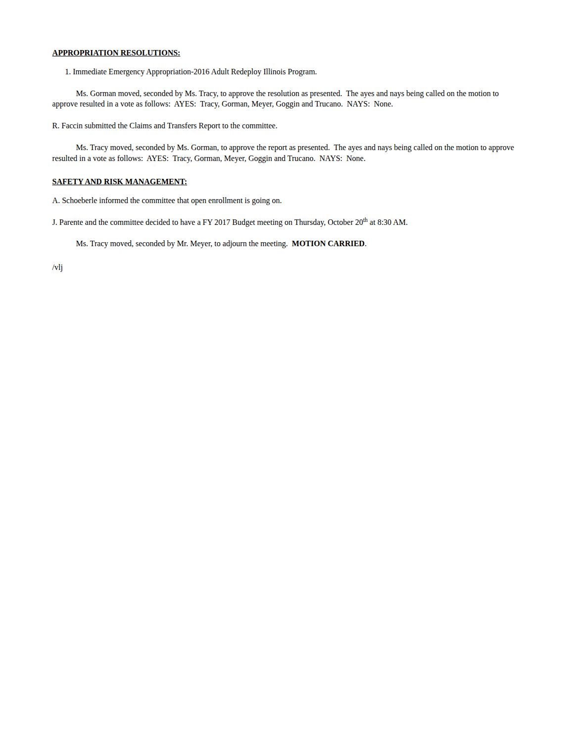APPROPRIATION RESOLUTIONS:
Immediate Emergency Appropriation-2016 Adult Redeploy Illinois Program.
Ms. Gorman moved, seconded by Ms. Tracy, to approve the resolution as presented. The ayes and nays being called on the motion to approve resulted in a vote as follows: AYES: Tracy, Gorman, Meyer, Goggin and Trucano. NAYS: None.
R. Faccin submitted the Claims and Transfers Report to the committee.
Ms. Tracy moved, seconded by Ms. Gorman, to approve the report as presented. The ayes and nays being called on the motion to approve resulted in a vote as follows: AYES: Tracy, Gorman, Meyer, Goggin and Trucano. NAYS: None.
SAFETY AND RISK MANAGEMENT:
A. Schoeberle informed the committee that open enrollment is going on.
J. Parente and the committee decided to have a FY 2017 Budget meeting on Thursday, October 20th at 8:30 AM.
Ms. Tracy moved, seconded by Mr. Meyer, to adjourn the meeting. MOTION CARRIED.
/vlj